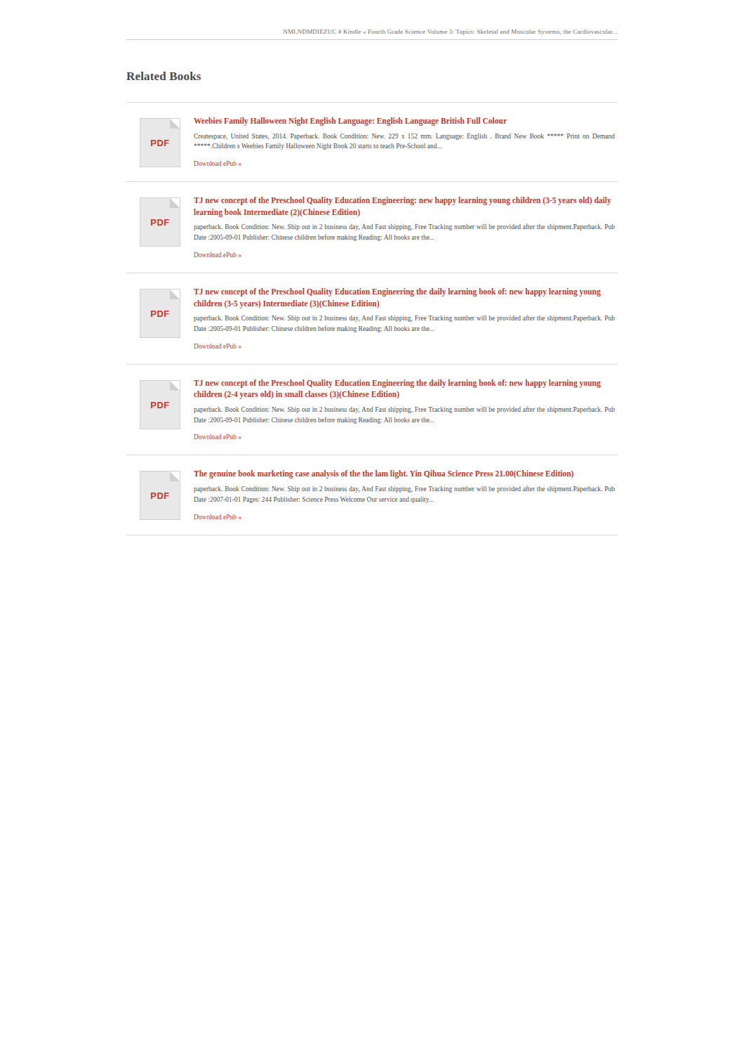NMLNDMDIEZUC # Kindle « Fourth Grade Science Volume 3: Topics: Skeletal and Muscular Systems, the Cardiovascular...
Related Books
PDF
Weebies Family Halloween Night English Language: English Language British Full Colour
Createspace, United States, 2014. Paperback. Book Condition: New. 229 x 152 mm. Language: English . Brand New Book ***** Print on Demand *****.Children s Weebies Family Halloween Night Book 20 starts to teach Pre-School and...
Download ePub »
PDF
TJ new concept of the Preschool Quality Education Engineering: new happy learning young children (3-5 years old) daily learning book Intermediate (2)(Chinese Edition)
paperback. Book Condition: New. Ship out in 2 business day, And Fast shipping, Free Tracking number will be provided after the shipment.Paperback. Pub Date :2005-09-01 Publisher: Chinese children before making Reading: All books are the...
Download ePub »
PDF
TJ new concept of the Preschool Quality Education Engineering the daily learning book of: new happy learning young children (3-5 years) Intermediate (3)(Chinese Edition)
paperback. Book Condition: New. Ship out in 2 business day, And Fast shipping, Free Tracking number will be provided after the shipment.Paperback. Pub Date :2005-09-01 Publisher: Chinese children before making Reading: All books are the...
Download ePub »
PDF
TJ new concept of the Preschool Quality Education Engineering the daily learning book of: new happy learning young children (2-4 years old) in small classes (3)(Chinese Edition)
paperback. Book Condition: New. Ship out in 2 business day, And Fast shipping, Free Tracking number will be provided after the shipment.Paperback. Pub Date :2005-09-01 Publisher: Chinese children before making Reading: All books are the...
Download ePub »
PDF
The genuine book marketing case analysis of the the lam light. Yin Qihua Science Press 21.00(Chinese Edition)
paperback. Book Condition: New. Ship out in 2 business day, And Fast shipping, Free Tracking number will be provided after the shipment.Paperback. Pub Date :2007-01-01 Pages: 244 Publisher: Science Press Welcome Our service and quality...
Download ePub »